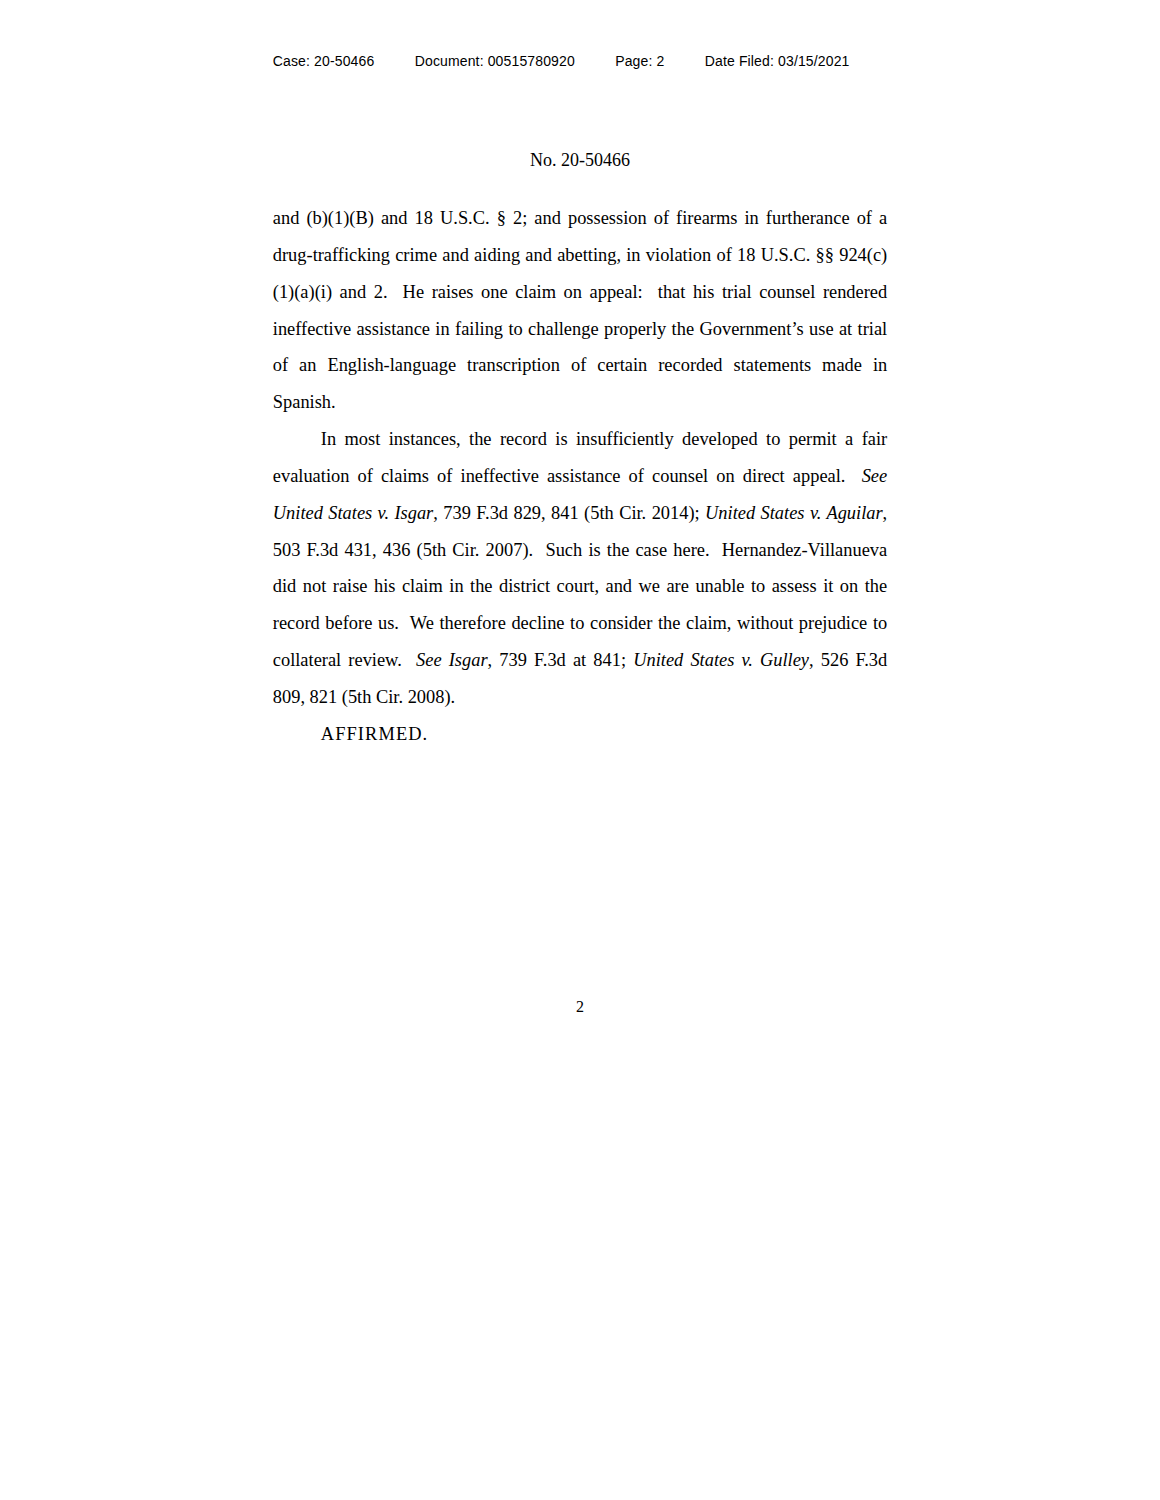Case: 20-50466 Document: 00515780920 Page: 2 Date Filed: 03/15/2021
No. 20-50466
and (b)(1)(B) and 18 U.S.C. § 2; and possession of firearms in furtherance of a drug-trafficking crime and aiding and abetting, in violation of 18 U.S.C. §§ 924(c)(1)(a)(i) and 2. He raises one claim on appeal: that his trial counsel rendered ineffective assistance in failing to challenge properly the Government’s use at trial of an English-language transcription of certain recorded statements made in Spanish.
In most instances, the record is insufficiently developed to permit a fair evaluation of claims of ineffective assistance of counsel on direct appeal. See United States v. Isgar, 739 F.3d 829, 841 (5th Cir. 2014); United States v. Aguilar, 503 F.3d 431, 436 (5th Cir. 2007). Such is the case here. Hernandez-Villanueva did not raise his claim in the district court, and we are unable to assess it on the record before us. We therefore decline to consider the claim, without prejudice to collateral review. See Isgar, 739 F.3d at 841; United States v. Gulley, 526 F.3d 809, 821 (5th Cir. 2008).
AFFIRMED.
2